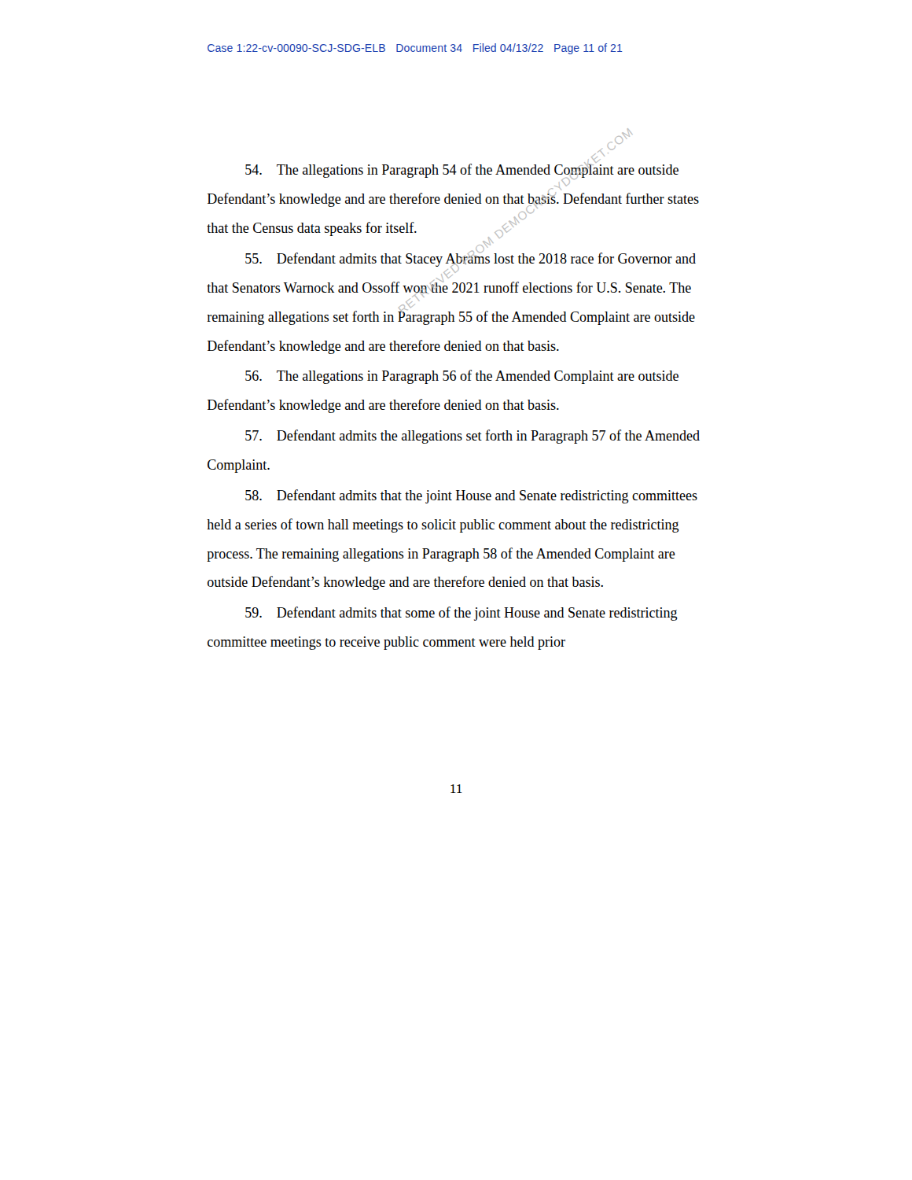Case 1:22-cv-00090-SCJ-SDG-ELB Document 34 Filed 04/13/22 Page 11 of 21
RETRIEVED FROM DEMOCRACYDOCKET.COM
54. The allegations in Paragraph 54 of the Amended Complaint are outside Defendant’s knowledge and are therefore denied on that basis. Defendant further states that the Census data speaks for itself.
55. Defendant admits that Stacey Abrams lost the 2018 race for Governor and that Senators Warnock and Ossoff won the 2021 runoff elections for U.S. Senate. The remaining allegations set forth in Paragraph 55 of the Amended Complaint are outside Defendant’s knowledge and are therefore denied on that basis.
56. The allegations in Paragraph 56 of the Amended Complaint are outside Defendant’s knowledge and are therefore denied on that basis.
57. Defendant admits the allegations set forth in Paragraph 57 of the Amended Complaint.
58. Defendant admits that the joint House and Senate redistricting committees held a series of town hall meetings to solicit public comment about the redistricting process. The remaining allegations in Paragraph 58 of the Amended Complaint are outside Defendant’s knowledge and are therefore denied on that basis.
59. Defendant admits that some of the joint House and Senate redistricting committee meetings to receive public comment were held prior
11